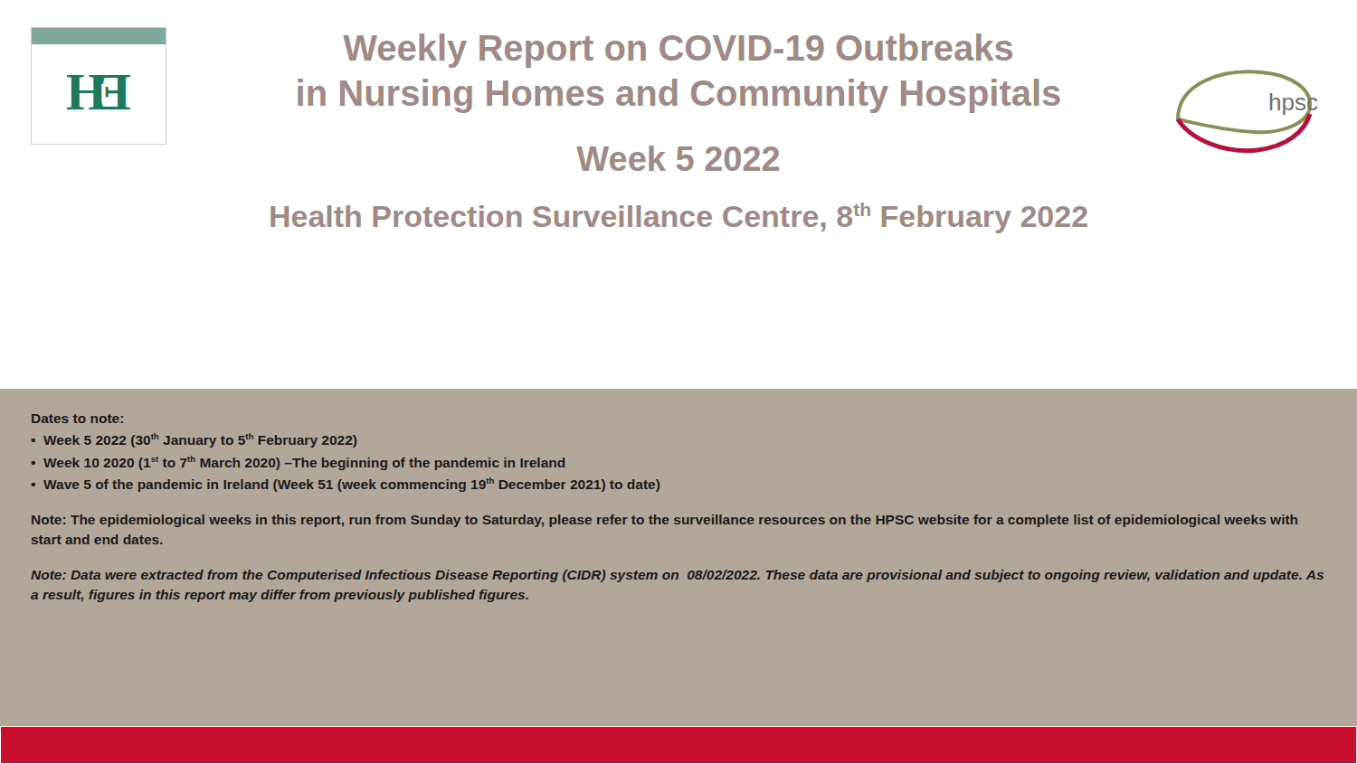HE
hpsc
Weekly Report on COVID-19 Outbreaks
in Nursing Homes and Community Hospitals
Week 5 2022
Health Protection Surveillance Centre, 8th February 2022
Dates to note:
Week 5 2022 (30th January to 5th February 2022)
Week 10 2020 (1st to 7th March 2020) –The beginning of the pandemic in Ireland
Wave 5 of the pandemic in Ireland (Week 51 (week commencing 19th December 2021) to date)
Note: The epidemiological weeks in this report, run from Sunday to Saturday, please refer to the surveillance resources on the HPSC website for a complete list of epidemiological weeks with start and end dates.
Note: Data were extracted from the Computerised Infectious Disease Reporting (CIDR) system on 08/02/2022. These data are provisional and subject to ongoing review, validation and update. As a result, figures in this report may differ from previously published figures.